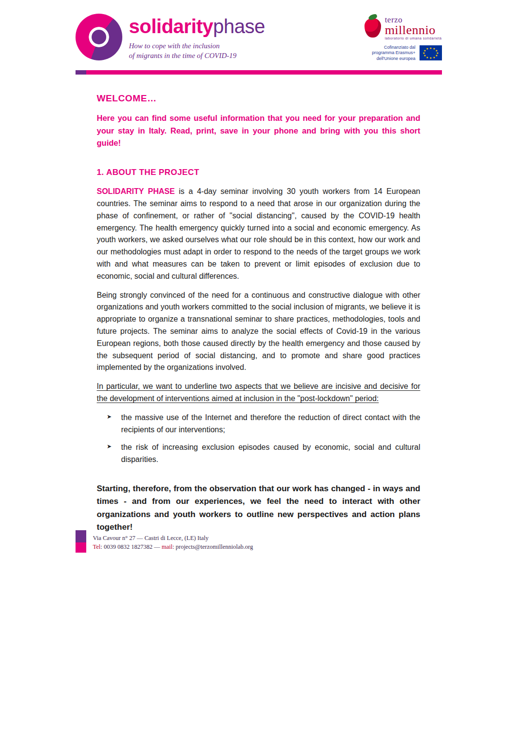solidarity phase
How to cope with the inclusion
of migrants in the time of COVID-19
terzo
millennio
laboratorio di umana solidarietà
Cofinanziato dal
programma Erasmus+
dell'Unione europea
★ ★ ★ ★ ★ ★ ★ ★ ★ ★ ★ ★
WELCOME…
Here you can find some useful information that you need for your preparation and your stay in Italy. Read, print, save in your phone and bring with you this short guide!
1. ABOUT THE PROJECT
SOLIDARITY PHASE is a 4-day seminar involving 30 youth workers from 14 European countries. The seminar aims to respond to a need that arose in our organization during the phase of confinement, or rather of "social distancing", caused by the COVID-19 health emergency. The health emergency quickly turned into a social and economic emergency. As youth workers, we asked ourselves what our role should be in this context, how our work and our methodologies must adapt in order to respond to the needs of the target groups we work with and what measures can be taken to prevent or limit episodes of exclusion due to economic, social and cultural differences.
Being strongly convinced of the need for a continuous and constructive dialogue with other organizations and youth workers committed to the social inclusion of migrants, we believe it is appropriate to organize a transnational seminar to share practices, methodologies, tools and future projects. The seminar aims to analyze the social effects of Covid-19 in the various European regions, both those caused directly by the health emergency and those caused by the subsequent period of social distancing, and to promote and share good practices implemented by the organizations involved.
In particular, we want to underline two aspects that we believe are incisive and decisive for the development of interventions aimed at inclusion in the "post-lockdown" period:
the massive use of the Internet and therefore the reduction of direct contact with the recipients of our interventions;
the risk of increasing exclusion episodes caused by economic, social and cultural disparities.
Starting, therefore, from the observation that our work has changed - in ways and times - and from our experiences, we feel the need to interact with other organizations and youth workers to outline new perspectives and action plans together!
Via Cavour n° 27 — Castri di Lecce, (LE) Italy
Tel: 0039 0832 1827382 — mail: projects@terzomillenniolab.org